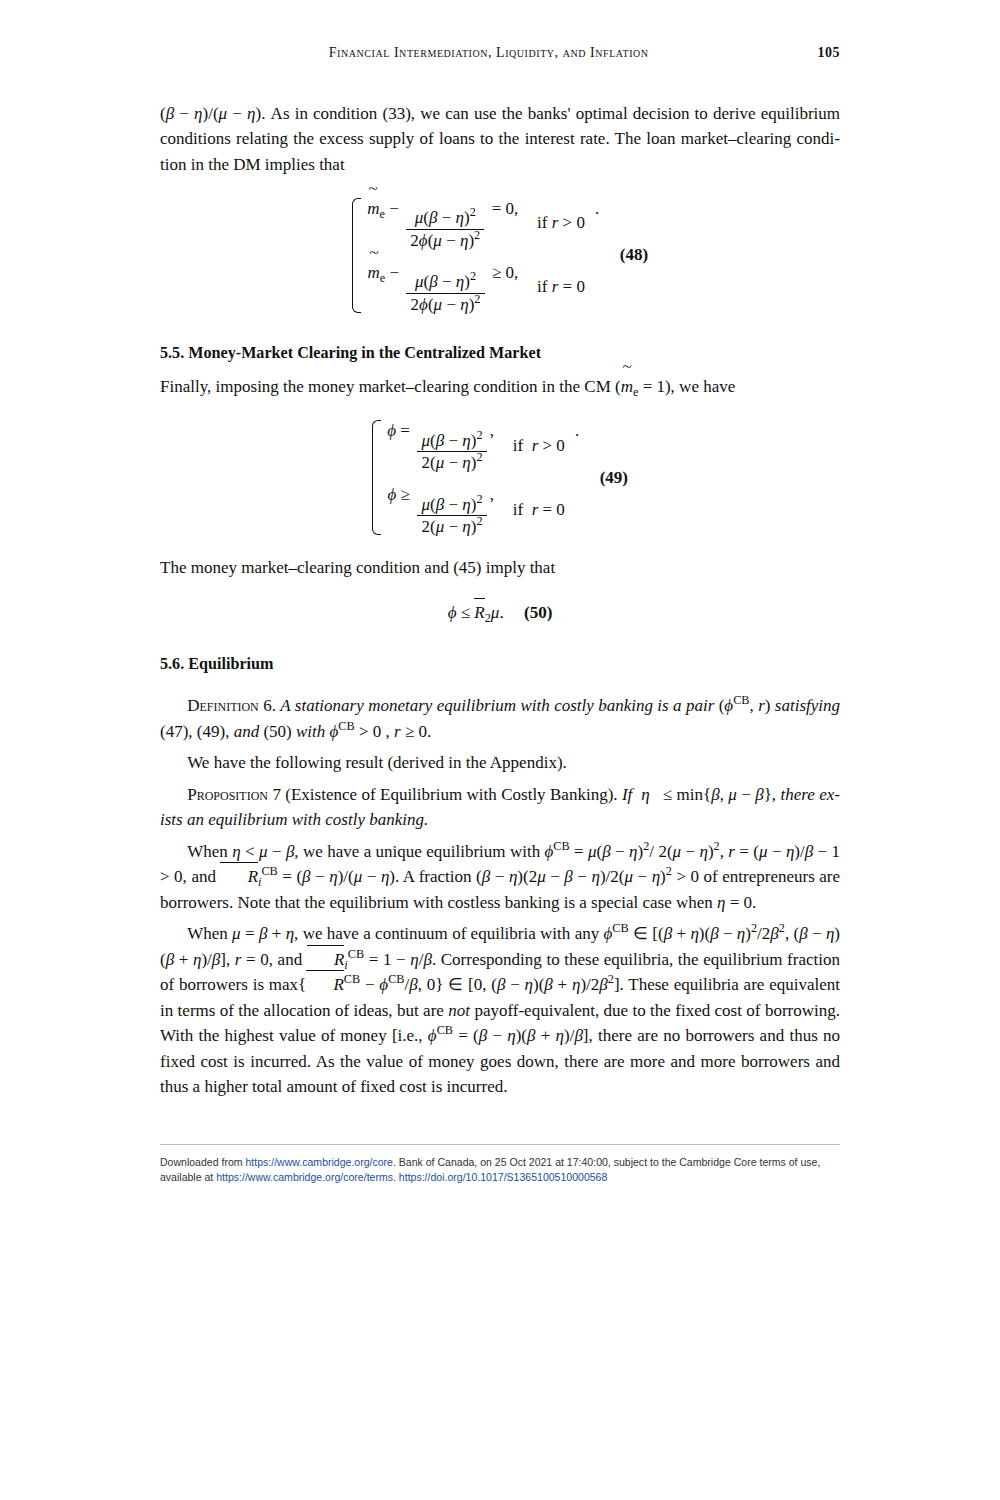Financial Intermediation, Liquidity, and Inflation 105
(β − η)/(μ − η). As in condition (33), we can use the banks' optimal decision to derive equilibrium conditions relating the excess supply of loans to the interest rate. The loan market–clearing condition in the DM implies that
me − μ(β − η)22ϕ(μ − η)2 = 0, if r > 0 me − μ(β − η)22ϕ(μ − η)2 ≥ 0, if r = 0 .
(48)
5.5. Money-Market Clearing in the Centralized Market
Finally, imposing the money market–clearing condition in the CM (me = 1), we have
ϕ = μ(β − η)22(μ − η)2, if r > 0 ϕ ≥ μ(β − η)22(μ − η)2, if r = 0 .
(49)
The money market–clearing condition and (45) imply that
ϕ ≤ R2μ.
(50)
5.6. Equilibrium
Definition 6. A stationary monetary equilibrium with costly banking is a pair (ϕCB, r) satisfying (47), (49), and (50) with ϕCB > 0 , r ≥ 0.
We have the following result (derived in the Appendix).
Proposition 7 (Existence of Equilibrium with Costly Banking). If η ≤ min{β, μ − β}, there exists an equilibrium with costly banking.
When η < μ − β, we have a unique equilibrium with ϕCB = μ(β − η)2/ 2(μ − η)2, r = (μ − η)/β − 1 > 0, and RiCB = (β − η)/(μ − η). A fraction (β − η)(2μ − β − η)/2(μ − η)2 > 0 of entrepreneurs are borrowers. Note that the equilibrium with costless banking is a special case when η = 0.
When μ = β + η, we have a continuum of equilibria with any ϕCB ∈ [(β + η)(β − η)2/2β2, (β − η)(β + η)/β], r = 0, and RiCB = 1 − η/β. Corresponding to these equilibria, the equilibrium fraction of borrowers is max{RCB − ϕCB/β, 0} ∈ [0, (β − η)(β + η)/2β2]. These equilibria are equivalent in terms of the allocation of ideas, but are not payoff-equivalent, due to the fixed cost of borrowing. With the highest value of money [i.e., ϕCB = (β − η)(β + η)/β], there are no borrowers and thus no fixed cost is incurred. As the value of money goes down, there are more and more borrowers and thus a higher total amount of fixed cost is incurred.
Downloaded from https://www.cambridge.org/core. Bank of Canada, on 25 Oct 2021 at 17:40:00, subject to the Cambridge Core terms of use, available at https://www.cambridge.org/core/terms. https://doi.org/10.1017/S1365100510000568